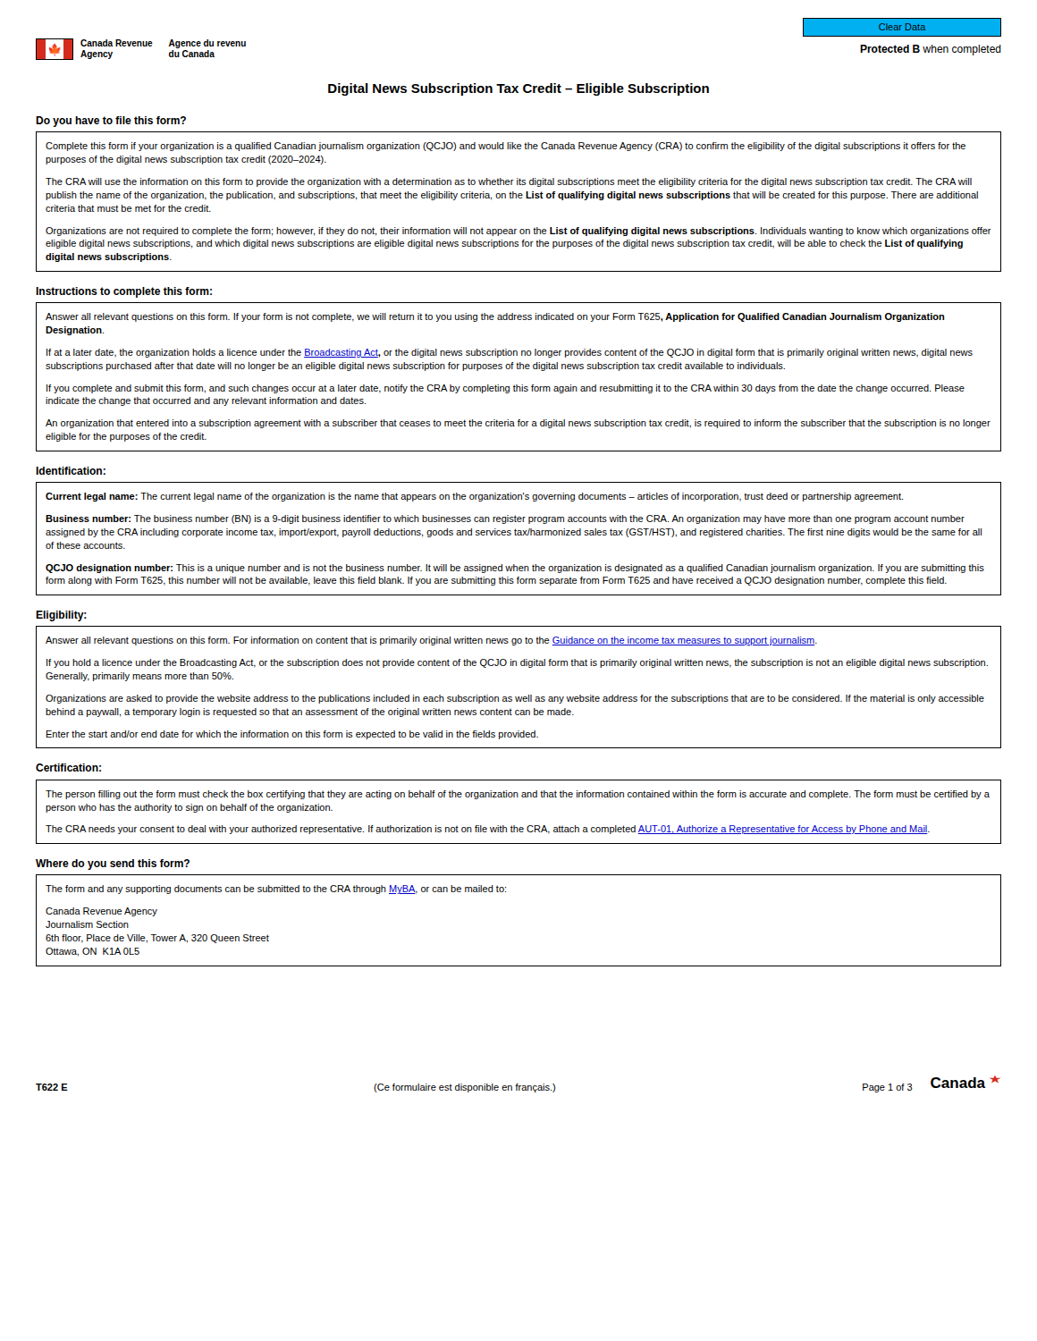Clear Data
🍁
Canada Revenue
Agency
Agence du revenu
du Canada
Protected B when completed
Digital News Subscription Tax Credit – Eligible Subscription
Do you have to file this form?
Complete this form if your organization is a qualified Canadian journalism organization (QCJO) and would like the Canada Revenue Agency (CRA) to confirm the eligibility of the digital subscriptions it offers for the purposes of the digital news subscription tax credit (2020–2024).
The CRA will use the information on this form to provide the organization with a determination as to whether its digital subscriptions meet the eligibility criteria for the digital news subscription tax credit. The CRA will publish the name of the organization, the publication, and subscriptions, that meet the eligibility criteria, on the List of qualifying digital news subscriptions that will be created for this purpose. There are additional criteria that must be met for the credit.
Organizations are not required to complete the form; however, if they do not, their information will not appear on the List of qualifying digital news subscriptions. Individuals wanting to know which organizations offer eligible digital news subscriptions, and which digital news subscriptions are eligible digital news subscriptions for the purposes of the digital news subscription tax credit, will be able to check the List of qualifying digital news subscriptions.
Instructions to complete this form:
Answer all relevant questions on this form. If your form is not complete, we will return it to you using the address indicated on your Form T625, Application for Qualified Canadian Journalism Organization Designation.
If at a later date, the organization holds a licence under the Broadcasting Act, or the digital news subscription no longer provides content of the QCJO in digital form that is primarily original written news, digital news subscriptions purchased after that date will no longer be an eligible digital news subscription for purposes of the digital news subscription tax credit available to individuals.
If you complete and submit this form, and such changes occur at a later date, notify the CRA by completing this form again and resubmitting it to the CRA within 30 days from the date the change occurred. Please indicate the change that occurred and any relevant information and dates.
An organization that entered into a subscription agreement with a subscriber that ceases to meet the criteria for a digital news subscription tax credit, is required to inform the subscriber that the subscription is no longer eligible for the purposes of the credit.
Identification:
Current legal name: The current legal name of the organization is the name that appears on the organization's governing documents – articles of incorporation, trust deed or partnership agreement.
Business number: The business number (BN) is a 9-digit business identifier to which businesses can register program accounts with the CRA. An organization may have more than one program account number assigned by the CRA including corporate income tax, import/export, payroll deductions, goods and services tax/harmonized sales tax (GST/HST), and registered charities. The first nine digits would be the same for all of these accounts.
QCJO designation number: This is a unique number and is not the business number. It will be assigned when the organization is designated as a qualified Canadian journalism organization. If you are submitting this form along with Form T625, this number will not be available, leave this field blank. If you are submitting this form separate from Form T625 and have received a QCJO designation number, complete this field.
Eligibility:
Answer all relevant questions on this form. For information on content that is primarily original written news go to the Guidance on the income tax measures to support journalism.
If you hold a licence under the Broadcasting Act, or the subscription does not provide content of the QCJO in digital form that is primarily original written news, the subscription is not an eligible digital news subscription. Generally, primarily means more than 50%.
Organizations are asked to provide the website address to the publications included in each subscription as well as any website address for the subscriptions that are to be considered. If the material is only accessible behind a paywall, a temporary login is requested so that an assessment of the original written news content can be made.
Enter the start and/or end date for which the information on this form is expected to be valid in the fields provided.
Certification:
The person filling out the form must check the box certifying that they are acting on behalf of the organization and that the information contained within the form is accurate and complete. The form must be certified by a person who has the authority to sign on behalf of the organization.
The CRA needs your consent to deal with your authorized representative. If authorization is not on file with the CRA, attach a completed AUT-01, Authorize a Representative for Access by Phone and Mail.
Where do you send this form?
The form and any supporting documents can be submitted to the CRA through MyBA, or can be mailed to:
Canada Revenue Agency
Journalism Section
6th floor, Place de Ville, Tower A, 320 Queen Street
Ottawa, ON K1A 0L5
T622 E
(Ce formulaire est disponible en français.)
Page 1 of 3
Canada